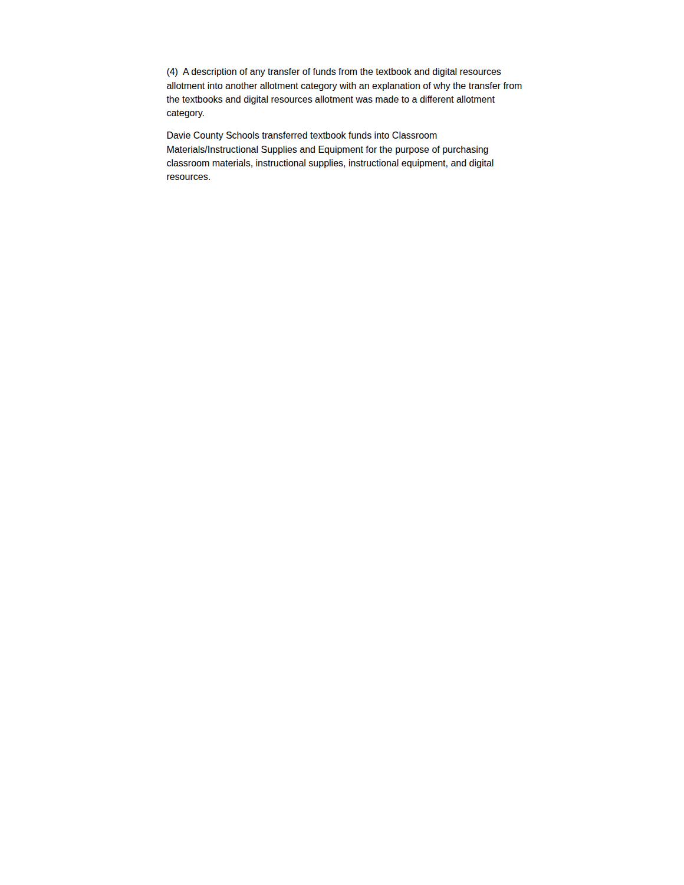(4) A description of any transfer of funds from the textbook and digital resources allotment into another allotment category with an explanation of why the transfer from the textbooks and digital resources allotment was made to a different allotment category.
Davie County Schools transferred textbook funds into Classroom Materials/Instructional Supplies and Equipment for the purpose of purchasing classroom materials, instructional supplies, instructional equipment, and digital resources.